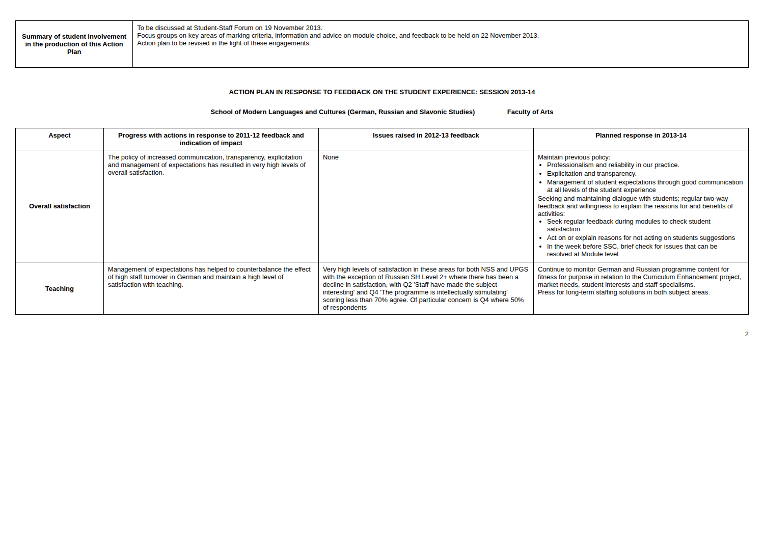| Summary of student involvement in the production of this Action Plan | To be discussed at Student-Staff Forum on 19 November 2013. Focus groups on key areas of marking criteria, information and advice on module choice, and feedback to be held on 22 November 2013. Action plan to be revised in the light of these engagements. |
Action Plan in Response to Feedback on the Student Experience: Session 2013-14
School of Modern Languages and Cultures (German, Russian and Slavonic Studies) Faculty of Arts
| Aspect | Progress with actions in response to 2011-12 feedback and indication of impact | Issues raised in 2012-13 feedback | Planned response in 2013-14 |
| --- | --- | --- | --- |
| Overall satisfaction | The policy of increased communication, transparency, explicitation and management of expectations has resulted in very high levels of overall satisfaction. | None | Maintain previous policy: Professionalism and reliability in our practice. Explicitation and transparency. Management of student expectations through good communication at all levels of the student experience Seeking and maintaining dialogue with students; regular two-way feedback and willingness to explain the reasons for and benefits of activities: Seek regular feedback during modules to check student satisfaction Act on or explain reasons for not acting on students suggestions In the week before SSC, brief check for issues that can be resolved at Module level |
| Teaching | Management of expectations has helped to counterbalance the effect of high staff turnover in German and maintain a high level of satisfaction with teaching. | Very high levels of satisfaction in these areas for both NSS and UPGS with the exception of Russian SH Level 2+ where there has been a decline in satisfaction, with Q2 'Staff have made the subject interesting' and Q4 'The programme is intellectually stimulating' scoring less than 70% agree. Of particular concern is Q4 where 50% of respondents | Continue to monitor German and Russian programme content for fitness for purpose in relation to the Curriculum Enhancement project, market needs, student interests and staff specialisms. Press for long-term staffing solutions in both subject areas. |
2